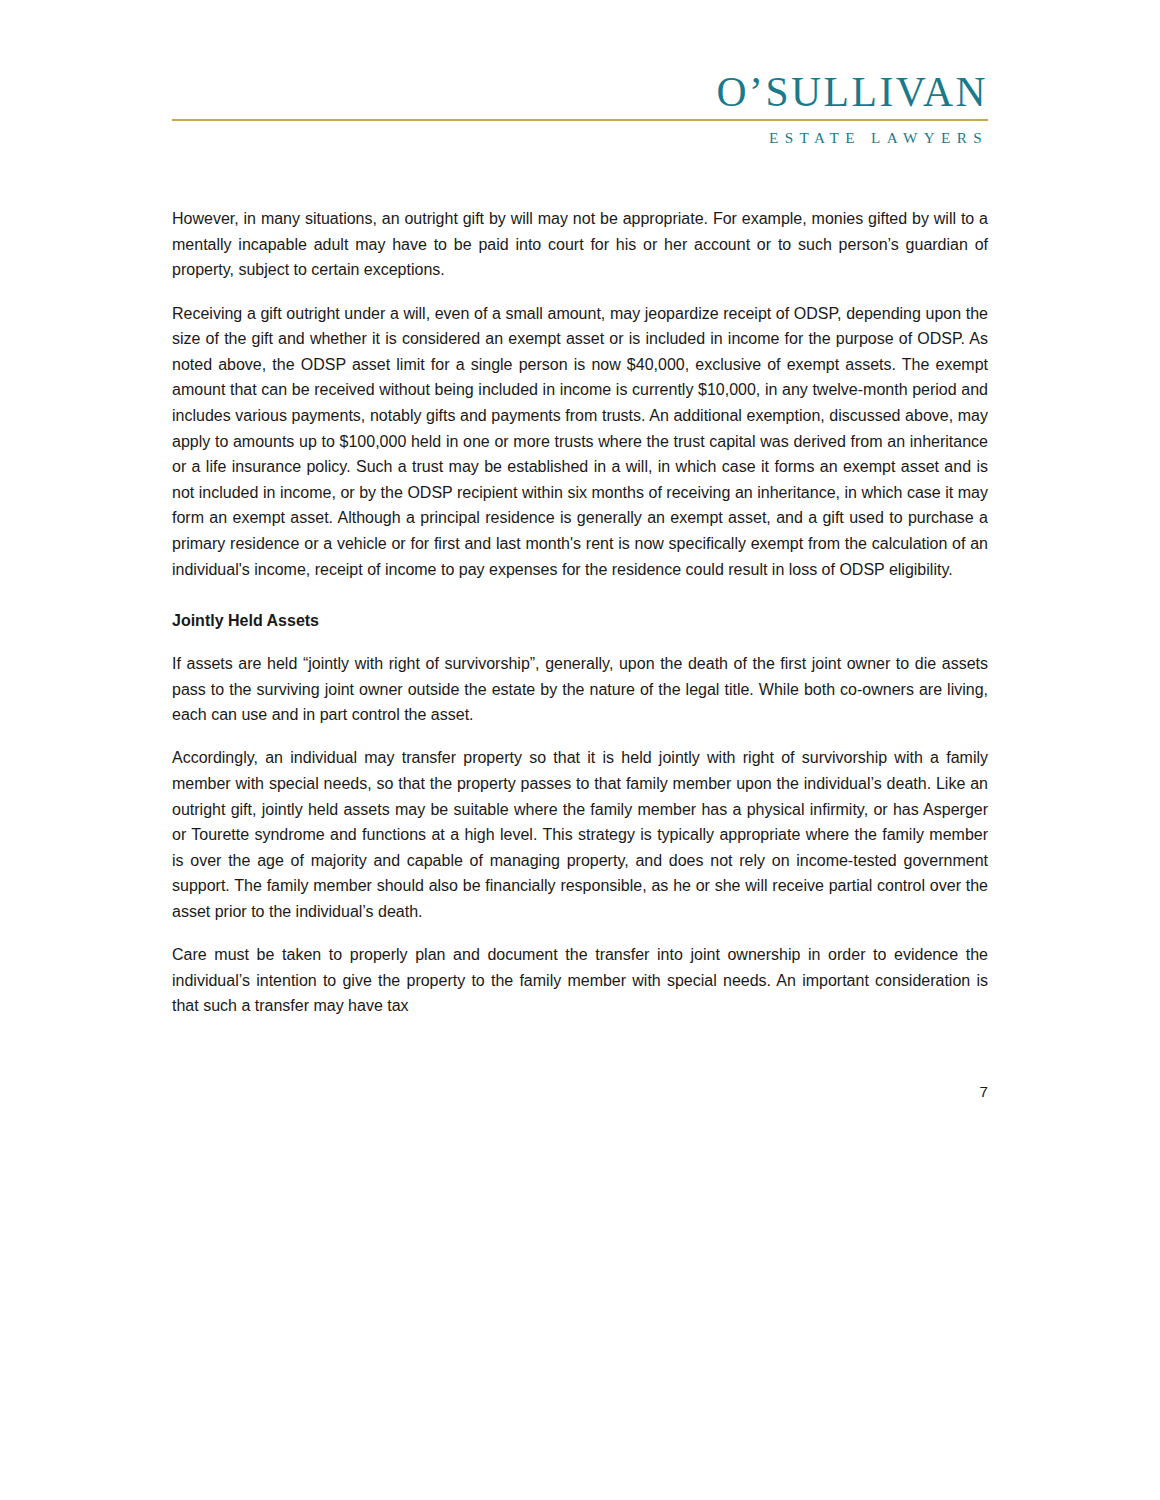O’SULLIVAN
Estate Lawyers
However, in many situations, an outright gift by will may not be appropriate. For example, monies gifted by will to a mentally incapable adult may have to be paid into court for his or her account or to such person’s guardian of property, subject to certain exceptions.
Receiving a gift outright under a will, even of a small amount, may jeopardize receipt of ODSP, depending upon the size of the gift and whether it is considered an exempt asset or is included in income for the purpose of ODSP. As noted above, the ODSP asset limit for a single person is now $40,000, exclusive of exempt assets. The exempt amount that can be received without being included in income is currently $10,000, in any twelve-month period and includes various payments, notably gifts and payments from trusts. An additional exemption, discussed above, may apply to amounts up to $100,000 held in one or more trusts where the trust capital was derived from an inheritance or a life insurance policy. Such a trust may be established in a will, in which case it forms an exempt asset and is not included in income, or by the ODSP recipient within six months of receiving an inheritance, in which case it may form an exempt asset. Although a principal residence is generally an exempt asset, and a gift used to purchase a primary residence or a vehicle or for first and last month's rent is now specifically exempt from the calculation of an individual's income, receipt of income to pay expenses for the residence could result in loss of ODSP eligibility.
Jointly Held Assets
If assets are held “jointly with right of survivorship”, generally, upon the death of the first joint owner to die assets pass to the surviving joint owner outside the estate by the nature of the legal title. While both co-owners are living, each can use and in part control the asset.
Accordingly, an individual may transfer property so that it is held jointly with right of survivorship with a family member with special needs, so that the property passes to that family member upon the individual’s death. Like an outright gift, jointly held assets may be suitable where the family member has a physical infirmity, or has Asperger or Tourette syndrome and functions at a high level. This strategy is typically appropriate where the family member is over the age of majority and capable of managing property, and does not rely on income-tested government support. The family member should also be financially responsible, as he or she will receive partial control over the asset prior to the individual’s death.
Care must be taken to properly plan and document the transfer into joint ownership in order to evidence the individual’s intention to give the property to the family member with special needs. An important consideration is that such a transfer may have tax
7